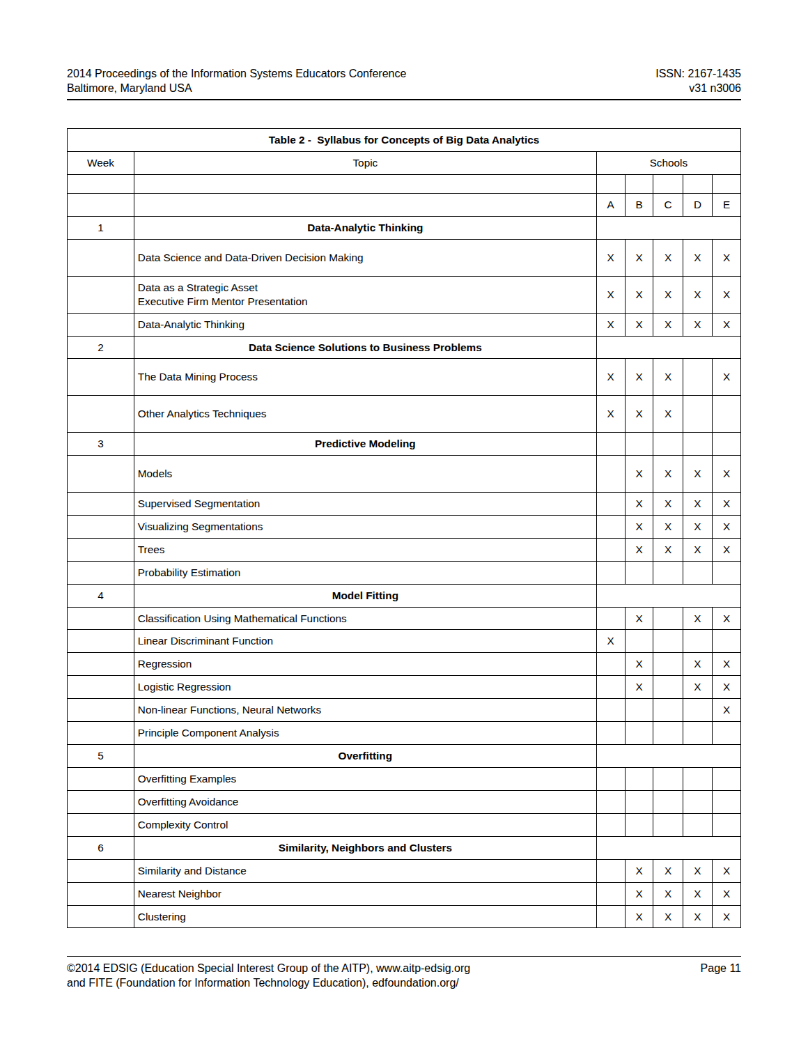2014 Proceedings of the Information Systems Educators Conference
Baltimore, Maryland USA
ISSN: 2167-1435
v31 n3006
| Table 2 - Syllabus for Concepts of Big Data Analytics |
| Week | Topic | Schools |
| | | A | B | C | D | E |
| 1 | Data-Analytic Thinking | |
| | Data Science and Data-Driven Decision Making | X | X | X | X | X |
| | Data as a Strategic Asset Executive Firm Mentor Presentation | X | X | X | X | X |
| | Data-Analytic Thinking | X | X | X | X | X |
| 2 | Data Science Solutions to Business Problems | |
| | The Data Mining Process | X | X | X | | X |
| | Other Analytics Techniques | X | X | X | | |
| 3 | Predictive Modeling | | | | | |
| | Models | | X | X | X | X |
| | Supervised Segmentation | | X | X | X | X |
| | Visualizing Segmentations | | X | X | X | X |
| | Trees | | X | X | X | X |
| | Probability Estimation | | | | | |
| 4 | Model Fitting | |
| | Classification Using Mathematical Functions | | X | | X | X |
| | Linear Discriminant Function | X | | | | |
| | Regression | | X | | X | X |
| | Logistic Regression | | X | | X | X |
| | Non-linear Functions, Neural Networks | | | | | X |
| | Principle Component Analysis | | | | | |
| 5 | Overfitting | |
| | Overfitting Examples | | | | | |
| | Overfitting Avoidance | | | | | |
| | Complexity Control | | | | | |
| 6 | Similarity, Neighbors and Clusters | |
| | Similarity and Distance | | X | X | X | X |
| | Nearest Neighbor | | X | X | X | X |
| | Clustering | | X | X | X | X |
©2014 EDSIG (Education Special Interest Group of the AITP), www.aitp-edsig.org
and FITE (Foundation for Information Technology Education), edfoundation.org/
Page 11